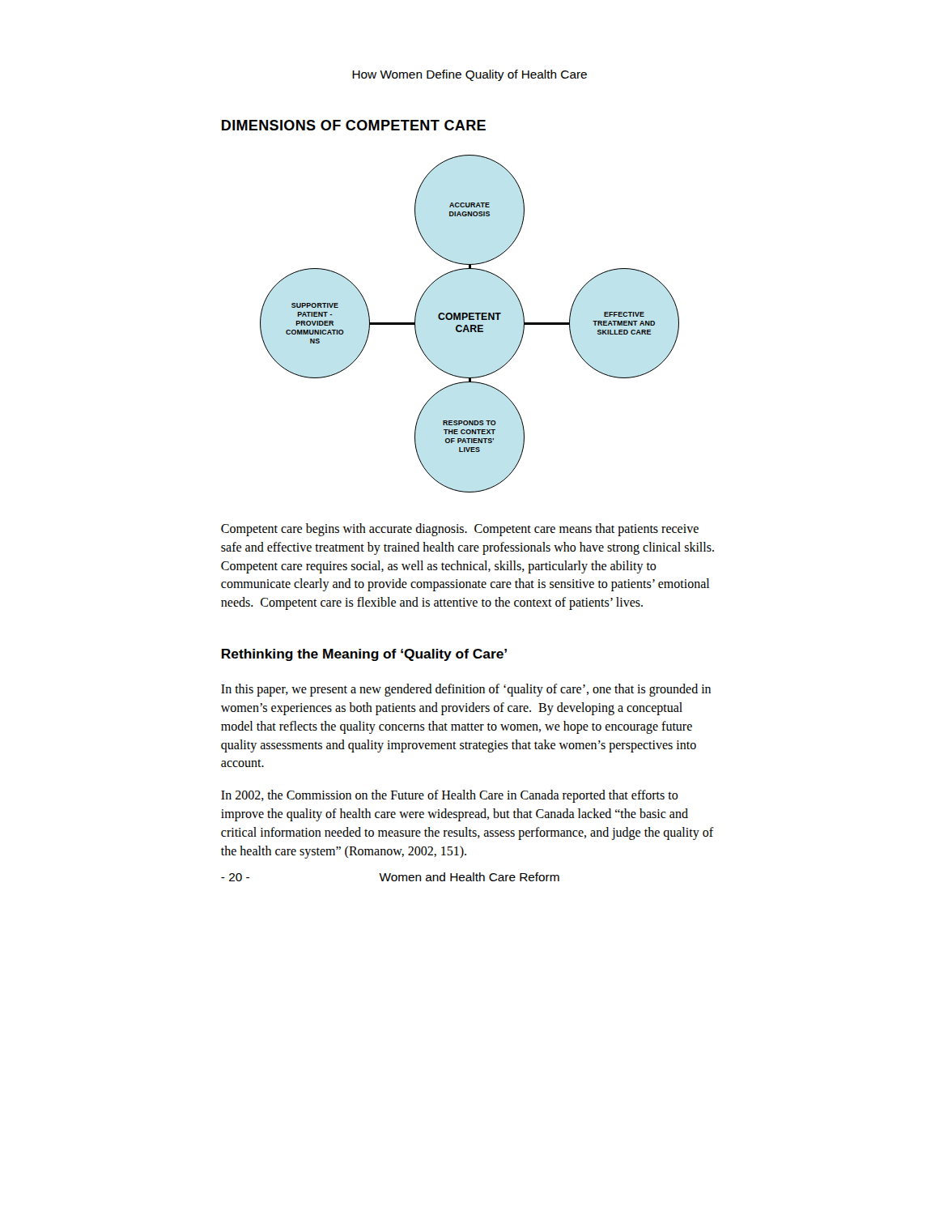How Women Define Quality of Health Care
DIMENSIONS OF COMPETENT CARE
ACCURATE
DIAGNOSIS
SUPPORTIVE
PATIENT -
PROVIDER
COMMUNICATIO
NS
COMPETENT
CARE
EFFECTIVE
TREATMENT AND
SKILLED CARE
RESPONDS TO
THE CONTEXT
OF PATIENTS'
LIVES
Competent care begins with accurate diagnosis. Competent care means that patients receive safe and effective treatment by trained health care professionals who have strong clinical skills. Competent care requires social, as well as technical, skills, particularly the ability to communicate clearly and to provide compassionate care that is sensitive to patients’ emotional needs. Competent care is flexible and is attentive to the context of patients’ lives.
Rethinking the Meaning of ‘Quality of Care’
In this paper, we present a new gendered definition of ‘quality of care’, one that is grounded in women’s experiences as both patients and providers of care. By developing a conceptual model that reflects the quality concerns that matter to women, we hope to encourage future quality assessments and quality improvement strategies that take women’s perspectives into account.
In 2002, the Commission on the Future of Health Care in Canada reported that efforts to improve the quality of health care were widespread, but that Canada lacked “the basic and critical information needed to measure the results, assess performance, and judge the quality of the health care system” (Romanow, 2002, 151).
- 20 -
Women and Health Care Reform